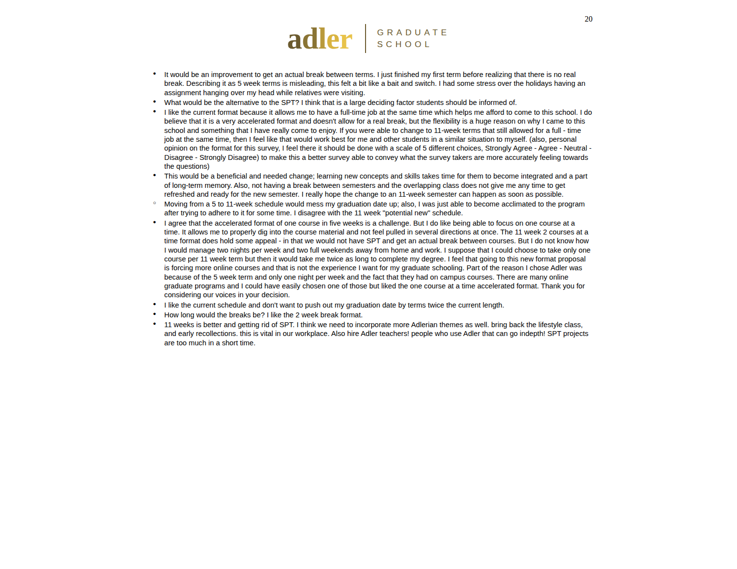20
adler GRADUATE
SCHOOL
It would be an improvement to get an actual break between terms. I just finished my first term before realizing that there is no real break. Describing it as 5 week terms is misleading, this felt a bit like a bait and switch. I had some stress over the holidays having an assignment hanging over my head while relatives were visiting.
What would be the alternative to the SPT? I think that is a large deciding factor students should be informed of.
I like the current format because it allows me to have a full-time job at the same time which helps me afford to come to this school. I do believe that it is a very accelerated format and doesn't allow for a real break, but the flexibility is a huge reason on why I came to this school and something that I have really come to enjoy. If you were able to change to 11-week terms that still allowed for a full - time job at the same time, then I feel like that would work best for me and other students in a similar situation to myself. (also, personal opinion on the format for this survey, I feel there it should be done with a scale of 5 different choices, Strongly Agree - Agree - Neutral - Disagree - Strongly Disagree) to make this a better survey able to convey what the survey takers are more accurately feeling towards the questions)
This would be a beneficial and needed change; learning new concepts and skills takes time for them to become integrated and a part of long-term memory. Also, not having a break between semesters and the overlapping class does not give me any time to get refreshed and ready for the new semester. I really hope the change to an 11-week semester can happen as soon as possible.
Moving from a 5 to 11-week schedule would mess my graduation date up; also, I was just able to become acclimated to the program after trying to adhere to it for some time. I disagree with the 11 week "potential new" schedule.
I agree that the accelerated format of one course in five weeks is a challenge. But I do like being able to focus on one course at a time. It allows me to properly dig into the course material and not feel pulled in several directions at once. The 11 week 2 courses at a time format does hold some appeal - in that we would not have SPT and get an actual break between courses. But I do not know how I would manage two nights per week and two full weekends away from home and work. I suppose that I could choose to take only one course per 11 week term but then it would take me twice as long to complete my degree. I feel that going to this new format proposal is forcing more online courses and that is not the experience I want for my graduate schooling. Part of the reason I chose Adler was because of the 5 week term and only one night per week and the fact that they had on campus courses. There are many online graduate programs and I could have easily chosen one of those but liked the one course at a time accelerated format. Thank you for considering our voices in your decision.
I like the current schedule and don't want to push out my graduation date by terms twice the current length.
How long would the breaks be? I like the 2 week break format.
11 weeks is better and getting rid of SPT. I think we need to incorporate more Adlerian themes as well. bring back the lifestyle class, and early recollections. this is vital in our workplace. Also hire Adler teachers! people who use Adler that can go indepth! SPT projects are too much in a short time.